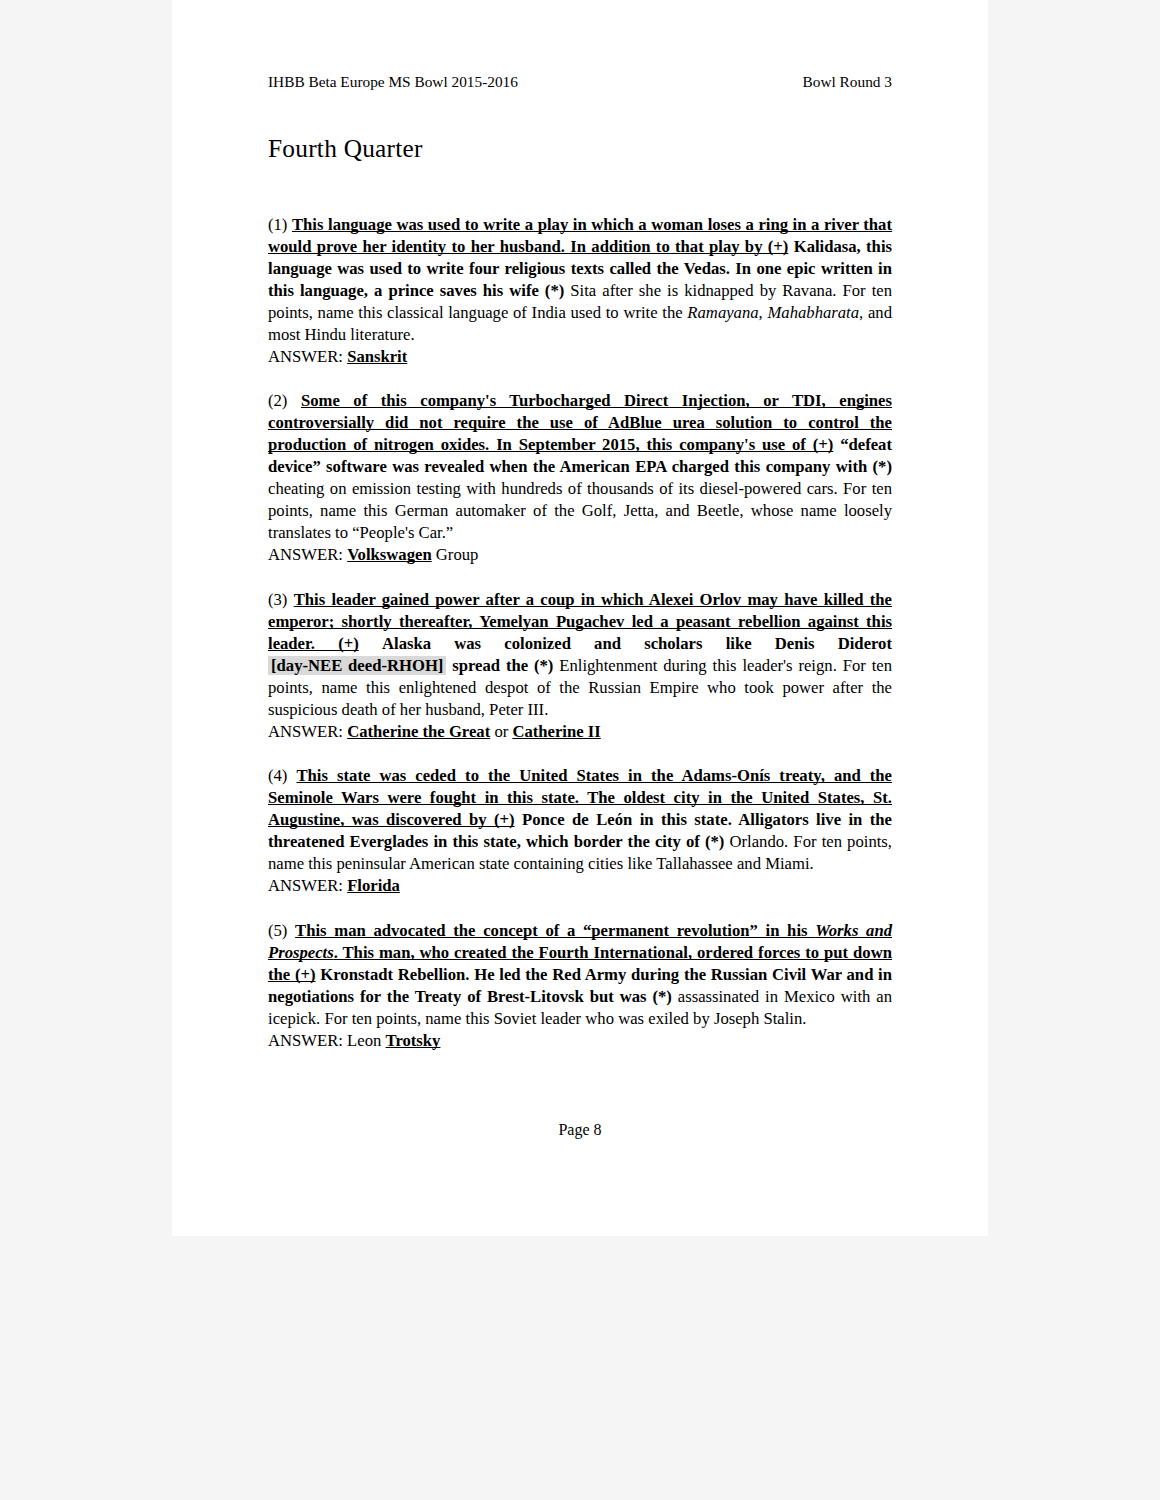IHBB Beta Europe MS Bowl 2015-2016 Bowl Round 3
Fourth Quarter
(1) This language was used to write a play in which a woman loses a ring in a river that would prove her identity to her husband. In addition to that play by (+) Kalidasa, this language was used to write four religious texts called the Vedas. In one epic written in this language, a prince saves his wife (*) Sita after she is kidnapped by Ravana. For ten points, name this classical language of India used to write the Ramayana, Mahabharata, and most Hindu literature.
ANSWER: Sanskrit
(2) Some of this company's Turbocharged Direct Injection, or TDI, engines controversially did not require the use of AdBlue urea solution to control the production of nitrogen oxides. In September 2015, this company's use of (+) “defeat device” software was revealed when the American EPA charged this company with (*) cheating on emission testing with hundreds of thousands of its diesel-powered cars. For ten points, name this German automaker of the Golf, Jetta, and Beetle, whose name loosely translates to “People's Car.”
ANSWER: Volkswagen Group
(3) This leader gained power after a coup in which Alexei Orlov may have killed the emperor; shortly thereafter, Yemelyan Pugachev led a peasant rebellion against this leader. (+) Alaska was colonized and scholars like Denis Diderot [day-NEE deed-RHOH] spread the (*) Enlightenment during this leader's reign. For ten points, name this enlightened despot of the Russian Empire who took power after the suspicious death of her husband, Peter III.
ANSWER: Catherine the Great or Catherine II
(4) This state was ceded to the United States in the Adams-Onís treaty, and the Seminole Wars were fought in this state. The oldest city in the United States, St. Augustine, was discovered by (+) Ponce de León in this state. Alligators live in the threatened Everglades in this state, which border the city of (*) Orlando. For ten points, name this peninsular American state containing cities like Tallahassee and Miami.
ANSWER: Florida
(5) This man advocated the concept of a “permanent revolution” in his Works and Prospects. This man, who created the Fourth International, ordered forces to put down the (+) Kronstadt Rebellion. He led the Red Army during the Russian Civil War and in negotiations for the Treaty of Brest-Litovsk but was (*) assassinated in Mexico with an icepick. For ten points, name this Soviet leader who was exiled by Joseph Stalin.
ANSWER: Leon Trotsky
Page 8